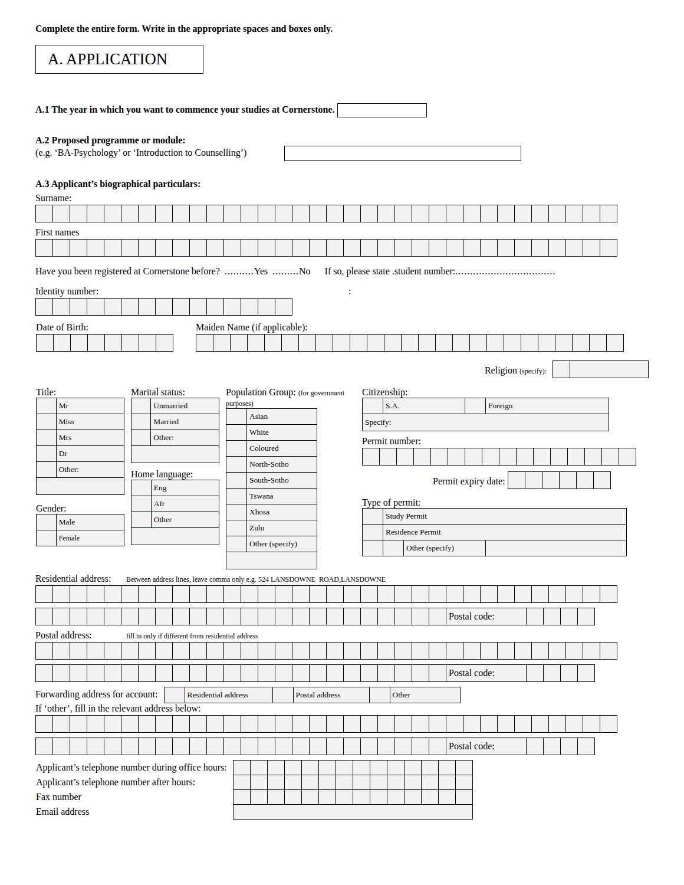Complete the entire form. Write in the appropriate spaces and boxes only.
A. APPLICATION
A.1 The year in which you want to commence your studies at Cornerstone.
A.2 Proposed programme or module:
(e.g. ‘BA-Psychology’ or ‘Introduction to Counselling’)
A.3 Applicant’s biographical particulars:
Surname:
First names
Have you been registered at Cornerstone before? .......... Yes ......... No If so, please state .student number:..................................
Identity number: :
| Date of Birth: | Maiden Name (if applicable): |
Religion (specify):
| Title: / / Mr / / / Miss / / / Mrs / / / Dr / / / Other: / Gender: / / Male / / / Female / | Marital status: / / Unmarried / / / Married / / / Other: / Home language: / / Eng / / / Afr / / / Other / | Population Group: (for government purposes) / / Asian / / / White / / / Coloured / / / North-Sotho / / / South-Sotho / / / Tswana / / / Xhosa / / / Zulu / / / Other (specify) / | Citizenship: / / S.A. / / Foreign / / Specify: / Permit number: Permit expiry date: Type of permit: / / Study Permit / / / Residence Permit / / / / Other (specify) / / |
Residential address: Between address lines, leave comma only e.g. 524 LANSDOWNE ROAD,LANSDOWNE
| | | | | | | | | | | | | | | | | | | | | | | | | Postal code: | | | | |
Postal address: fill in only if different from residential address
| | | | | | | | | | | | | | | | | | | | | | | | | Postal code: | | | | |
Forwarding address for account:
| | Residential address | | Postal address | | Other |
If ‘other’, fill in the relevant address below:
| | | | | | | | | | | | | | | | | | | | | | | | | Postal code: | | | | |
| Applicant’s telephone number during office hours: | | | | | | | | | | | | | | |
| Applicant’s telephone number after hours: | | | | | | | | | | | | | | |
| Fax number | | | | | | | | | | | | | | |
| Email address | |